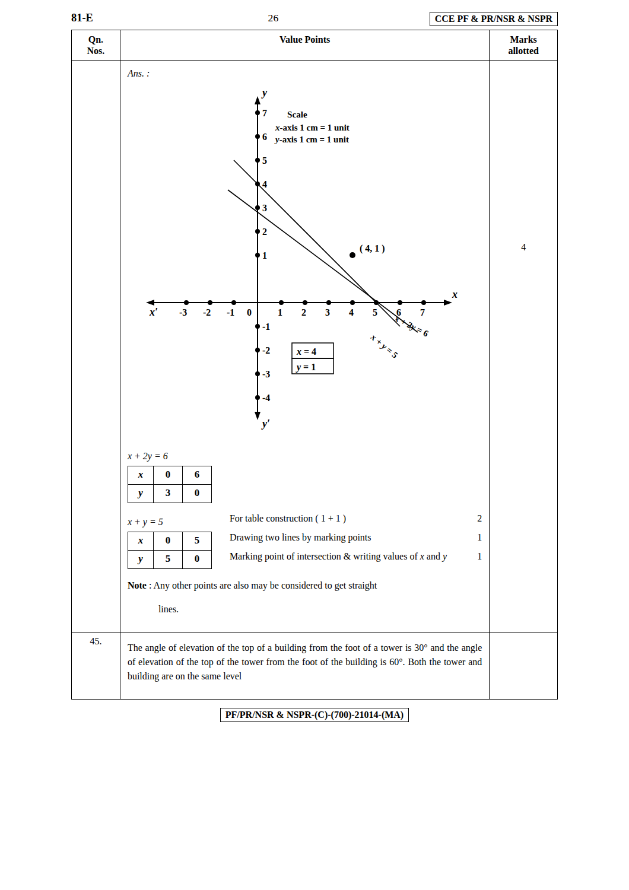81-E
26
CCE PF & PR/NSR & NSPR
| Qn. Nos. | Value Points | Marks allotted |
| --- | --- | --- |
| | Ans. : y x x′ y′ 7 6 5 4 3 2 1 -1 -2 -3 -4 0 -3 -2 -1 1 2 3 4 5 6 7 Scale x -axis 1 cm = 1 unit y -axis 1 cm = 1 unit ( 4, 1 ) x + 2 y = 6 x + y = 5 x = 4 y = 1 x + 2y = 6 / x / 0 / 6 / / y / 3 / 0 / x + y = 5 / x / 0 / 5 / / y / 5 / 0 / For table construction ( 1 + 1 ) 2 Drawing two lines by marking points 1 Marking point of intersection & writing values of x and y 1 Note : Any other points are also may be considered to get straight lines. | 4 |
| 45. | The angle of elevation of the top of a building from the foot of a tower is 30° and the angle of elevation of the top of the tower from the foot of the building is 60°. Both the tower and building are on the same level | |
PF/PR/NSR & NSPR-(C)-(700)-21014-(MA)